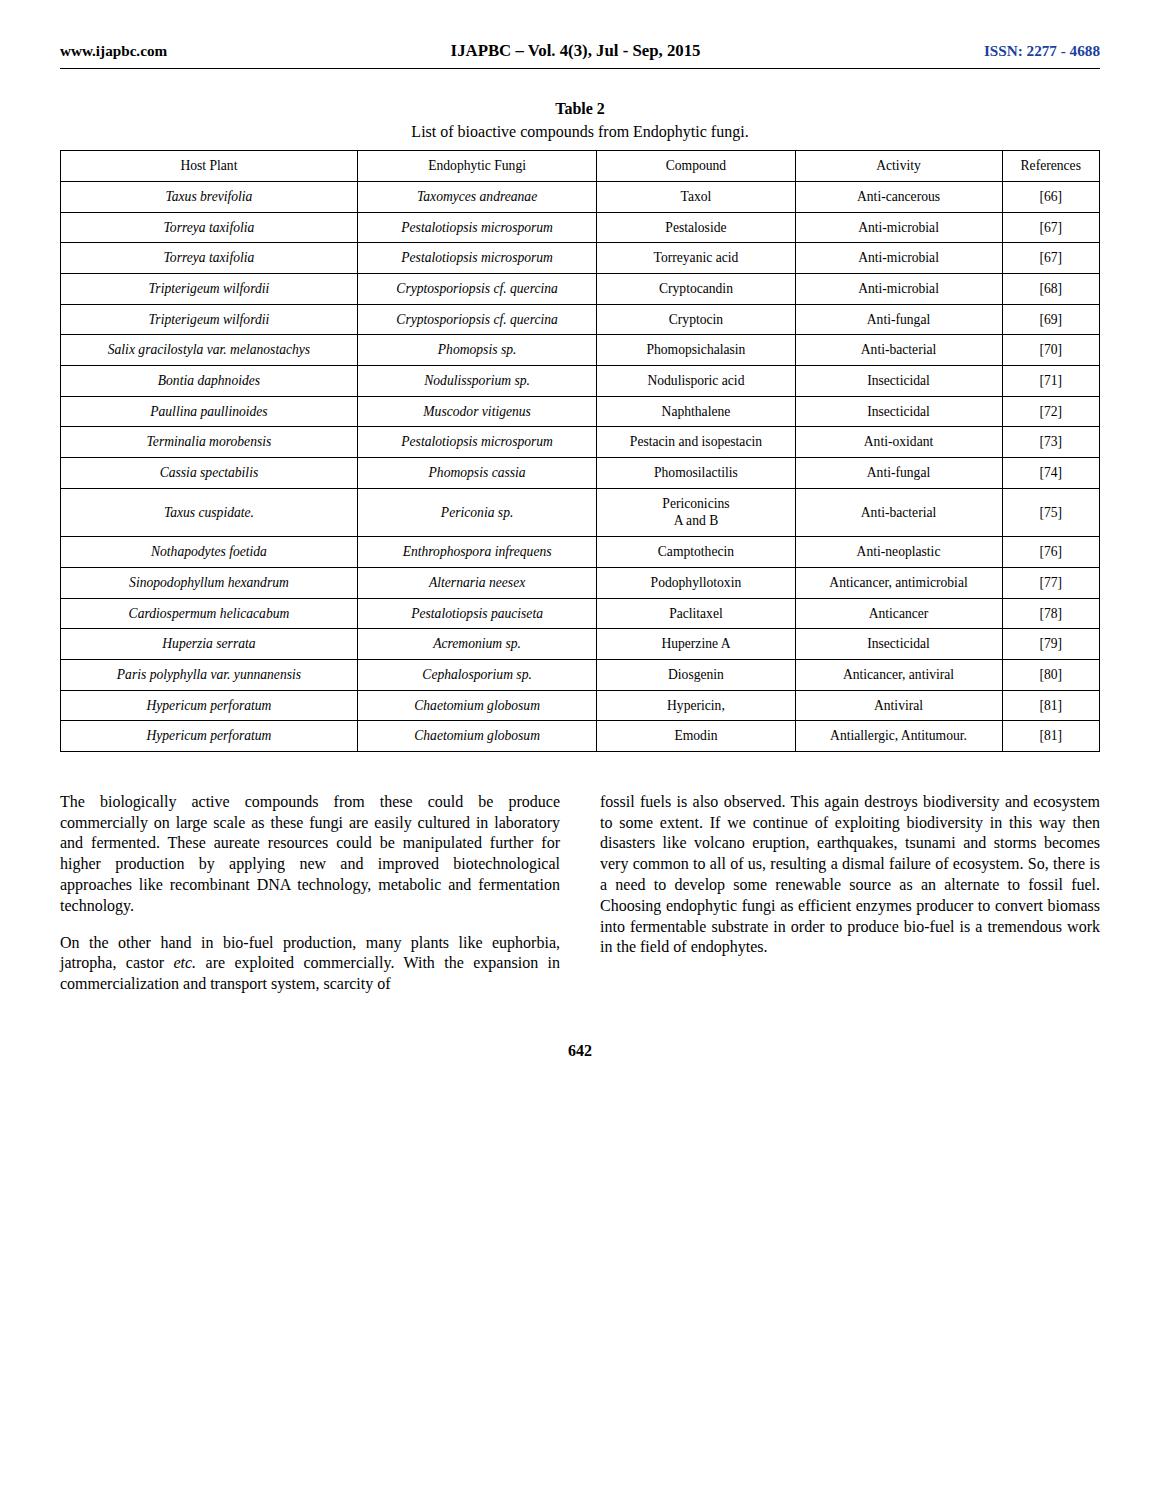www.ijapbc.com IJAPBC – Vol. 4(3), Jul - Sep, 2015 ISSN: 2277 - 4688
Table 2
List of bioactive compounds from Endophytic fungi.
| Host Plant | Endophytic Fungi | Compound | Activity | References |
| --- | --- | --- | --- | --- |
| Taxus brevifolia | Taxomyces andreanae | Taxol | Anti-cancerous | [66] |
| Torreya taxifolia | Pestalotiopsis microsporum | Pestaloside | Anti-microbial | [67] |
| Torreya taxifolia | Pestalotiopsis microsporum | Torreyanic acid | Anti-microbial | [67] |
| Tripterigeum wilfordii | Cryptosporiopsis cf. quercina | Cryptocandin | Anti-microbial | [68] |
| Tripterigeum wilfordii | Cryptosporiopsis cf. quercina | Cryptocin | Anti-fungal | [69] |
| Salix gracilostyla var. melanostachys | Phomopsis sp. | Phomopsichalasin | Anti-bacterial | [70] |
| Bontia daphnoides | Nodulissporium sp. | Nodulisporic acid | Insecticidal | [71] |
| Paullina paullinoides | Muscodor vitigenus | Naphthalene | Insecticidal | [72] |
| Terminalia morobensis | Pestalotiopsis microsporum | Pestacin and isopestacin | Anti-oxidant | [73] |
| Cassia spectabilis | Phomopsis cassia | Phomosilactilis | Anti-fungal | [74] |
| Taxus cuspidate. | Periconia sp. | Periconicins A and B | Anti-bacterial | [75] |
| Nothapodytes foetida | Enthrophospora infrequens | Camptothecin | Anti-neoplastic | [76] |
| Sinopodophyllum hexandrum | Alternaria neesex | Podophyllotoxin | Anticancer, antimicrobial | [77] |
| Cardiospermum helicacabum | Pestalotiopsis pauciseta | Paclitaxel | Anticancer | [78] |
| Huperzia serrata | Acremonium sp. | Huperzine A | Insecticidal | [79] |
| Paris polyphylla var. yunnanensis | Cephalosporium sp. | Diosgenin | Anticancer, antiviral | [80] |
| Hypericum perforatum | Chaetomium globosum | Hypericin, | Antiviral | [81] |
| Hypericum perforatum | Chaetomium globosum | Emodin | Antiallergic, Antitumour. | [81] |
The biologically active compounds from these could be produce commercially on large scale as these fungi are easily cultured in laboratory and fermented. These aureate resources could be manipulated further for higher production by applying new and improved biotechnological approaches like recombinant DNA technology, metabolic and fermentation technology.
On the other hand in bio-fuel production, many plants like euphorbia, jatropha, castor etc. are exploited commercially. With the expansion in commercialization and transport system, scarcity of
fossil fuels is also observed. This again destroys biodiversity and ecosystem to some extent. If we continue of exploiting biodiversity in this way then disasters like volcano eruption, earthquakes, tsunami and storms becomes very common to all of us, resulting a dismal failure of ecosystem. So, there is a need to develop some renewable source as an alternate to fossil fuel. Choosing endophytic fungi as efficient enzymes producer to convert biomass into fermentable substrate in order to produce bio-fuel is a tremendous work in the field of endophytes.
642